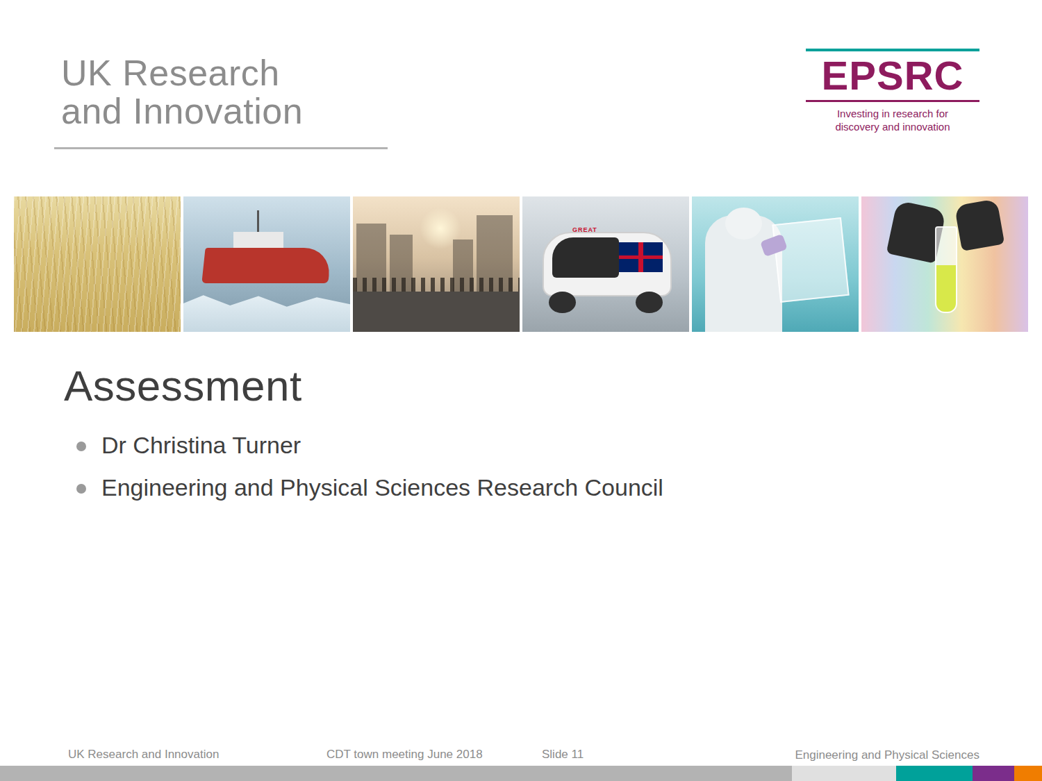UK Research
and Innovation
EPSRC
Investing in research for
discovery and innovation
GREAT
Assessment
Dr Christina Turner
Engineering and Physical Sciences Research Council
UK Research and Innovation CDT town meeting June 2018 Slide 11 Engineering and Physical Sciences
Research Council